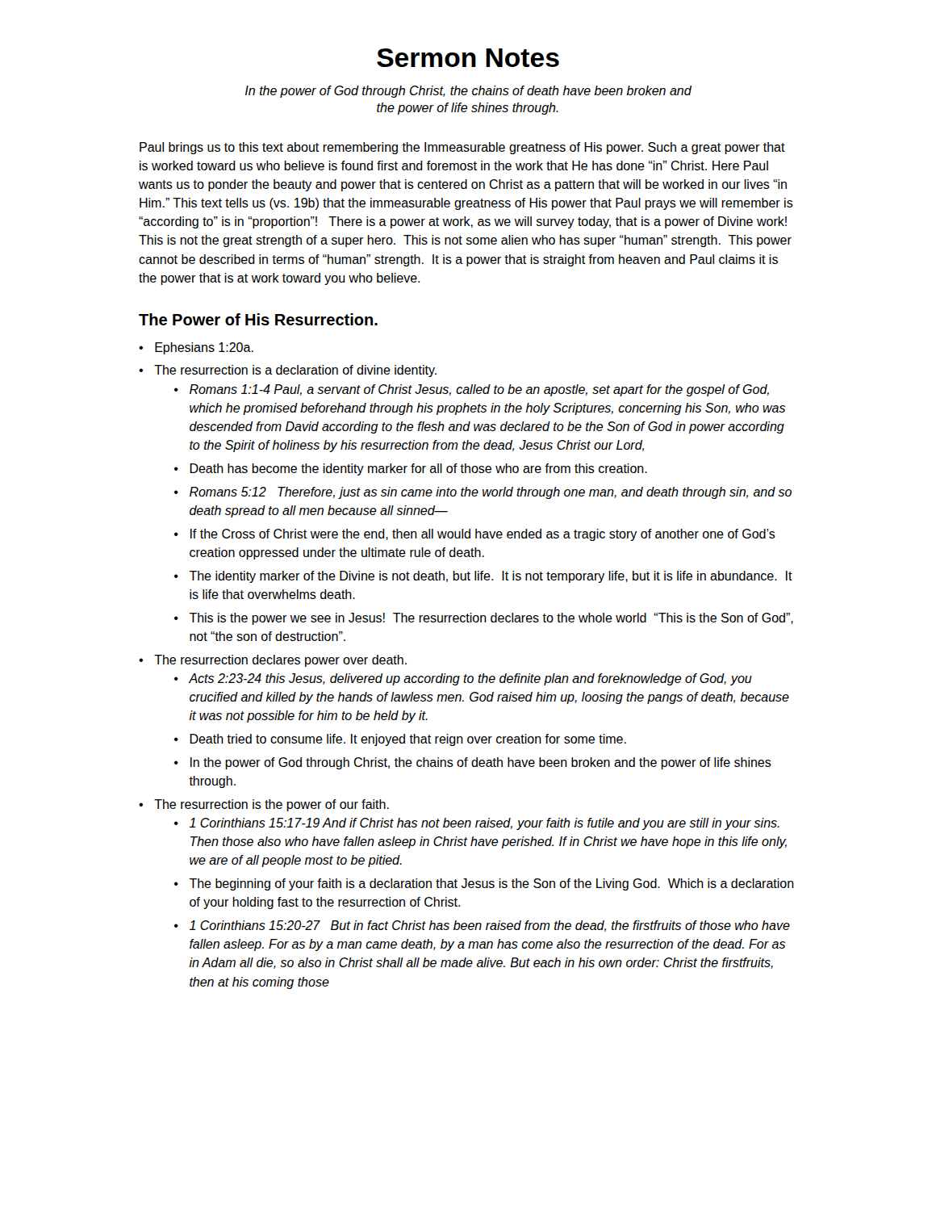Sermon Notes
In the power of God through Christ, the chains of death have been broken and
the power of life shines through.
Paul brings us to this text about remembering the Immeasurable greatness of His power. Such a great power that is worked toward us who believe is found first and foremost in the work that He has done “in” Christ. Here Paul wants us to ponder the beauty and power that is centered on Christ as a pattern that will be worked in our lives “in Him.” This text tells us (vs. 19b) that the immeasurable greatness of His power that Paul prays we will remember is “according to” is in “proportion”! There is a power at work, as we will survey today, that is a power of Divine work! This is not the great strength of a super hero. This is not some alien who has super “human” strength. This power cannot be described in terms of “human” strength. It is a power that is straight from heaven and Paul claims it is the power that is at work toward you who believe.
The Power of His Resurrection.
Ephesians 1:20a.
The resurrection is a declaration of divine identity.
Romans 1:1-4 Paul, a servant of Christ Jesus, called to be an apostle, set apart for the gospel of God, which he promised beforehand through his prophets in the holy Scriptures, concerning his Son, who was descended from David according to the flesh and was declared to be the Son of God in power according to the Spirit of holiness by his resurrection from the dead, Jesus Christ our Lord,
Death has become the identity marker for all of those who are from this creation.
Romans 5:12 Therefore, just as sin came into the world through one man, and death through sin, and so death spread to all men because all sinned—
If the Cross of Christ were the end, then all would have ended as a tragic story of another one of God’s creation oppressed under the ultimate rule of death.
The identity marker of the Divine is not death, but life. It is not temporary life, but it is life in abundance. It is life that overwhelms death.
This is the power we see in Jesus! The resurrection declares to the whole world “This is the Son of God”, not “the son of destruction”.
The resurrection declares power over death.
Acts 2:23-24 this Jesus, delivered up according to the definite plan and foreknowledge of God, you crucified and killed by the hands of lawless men. God raised him up, loosing the pangs of death, because it was not possible for him to be held by it.
Death tried to consume life. It enjoyed that reign over creation for some time.
In the power of God through Christ, the chains of death have been broken and the power of life shines through.
The resurrection is the power of our faith.
1 Corinthians 15:17-19 And if Christ has not been raised, your faith is futile and you are still in your sins. Then those also who have fallen asleep in Christ have perished. If in Christ we have hope in this life only, we are of all people most to be pitied.
The beginning of your faith is a declaration that Jesus is the Son of the Living God. Which is a declaration of your holding fast to the resurrection of Christ.
1 Corinthians 15:20-27 But in fact Christ has been raised from the dead, the firstfruits of those who have fallen asleep. For as by a man came death, by a man has come also the resurrection of the dead. For as in Adam all die, so also in Christ shall all be made alive. But each in his own order: Christ the firstfruits, then at his coming those